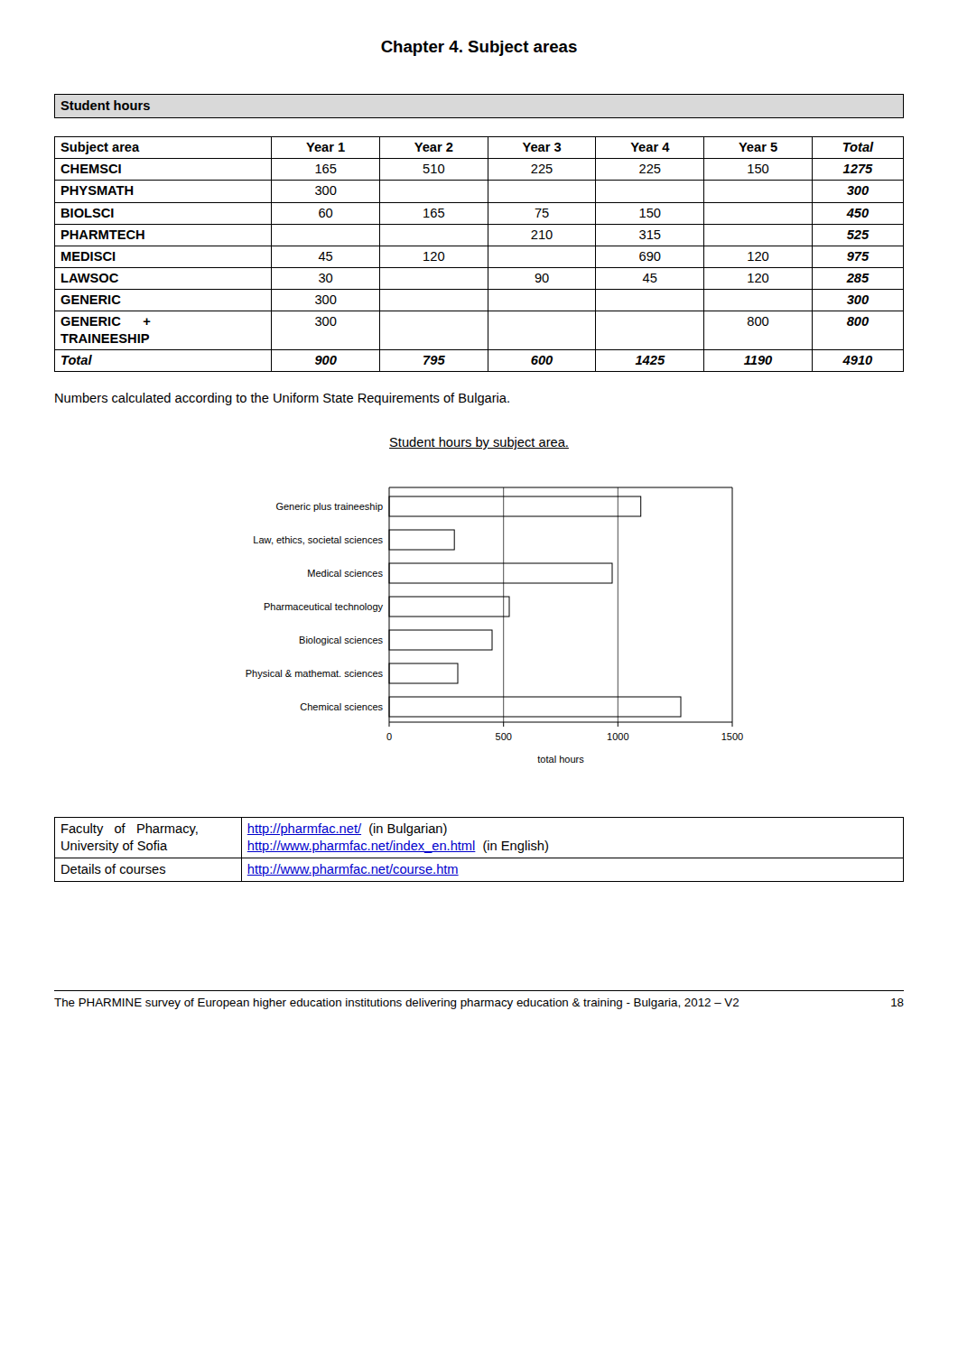Chapter 4. Subject areas
Student hours
| Subject area | Year 1 | Year 2 | Year 3 | Year 4 | Year 5 | Total |
| --- | --- | --- | --- | --- | --- | --- |
| CHEMSCI | 165 | 510 | 225 | 225 | 150 | 1275 |
| PHYSMATH | 300 | | | | | 300 |
| BIOLSCI | 60 | 165 | 75 | 150 | | 450 |
| PHARMTECH | | | 210 | 315 | | 525 |
| MEDISCI | 45 | 120 | | 690 | 120 | 975 |
| LAWSOC | 30 | | 90 | 45 | 120 | 285 |
| GENERIC | 300 | | | | | 300 |
| GENERIC + TRAINEESHIP | 300 | | | | 800 | 800 |
| Total | 900 | 795 | 600 | 1425 | 1190 | 4910 |
Numbers calculated according to the Uniform State Requirements of Bulgaria.
Student hours by subject area.
Generic plus traineeship Law, ethics, societal sciences Medical sciences Pharmaceutical technology Biological sciences Physical & mathemat. sciences Chemical sciences 0 500 1000 1500 total hours
| Faculty of Pharmacy, University of Sofia | http://pharmfac.net/ (in Bulgarian) http://www.pharmfac.net/index_en.html (in English) |
| Details of courses | http://www.pharmfac.net/course.htm |
The PHARMINE survey of European higher education institutions delivering pharmacy education & training - Bulgaria, 2012 – V2 18